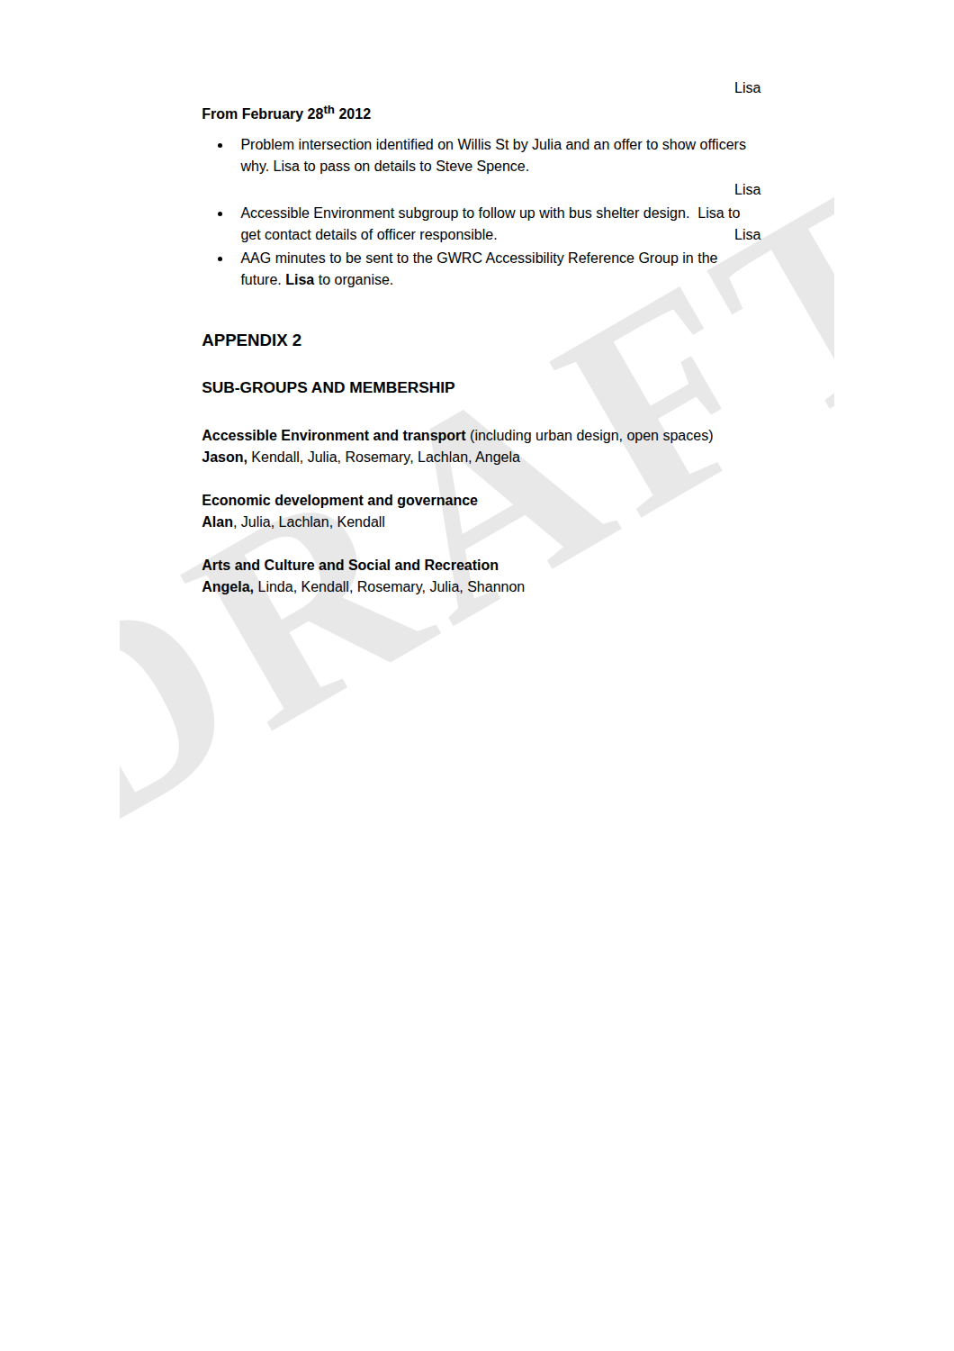DRAFT
Lisa
From February 28th 2012
Problem intersection identified on Willis St by Julia and an offer to show officers why. Lisa to pass on details to Steve Spence. Lisa
Accessible Environment subgroup to follow up with bus shelter design. Lisa to get contact details of officer responsible.Lisa
AAG minutes to be sent to the GWRC Accessibility Reference Group in the future. Lisa to organise.
APPENDIX 2
SUB-GROUPS AND MEMBERSHIP
Accessible Environment and transport (including urban design, open spaces)
Jason, Kendall, Julia, Rosemary, Lachlan, Angela
Economic development and governance
Alan, Julia, Lachlan, Kendall
Arts and Culture and Social and Recreation
Angela, Linda, Kendall, Rosemary, Julia, Shannon